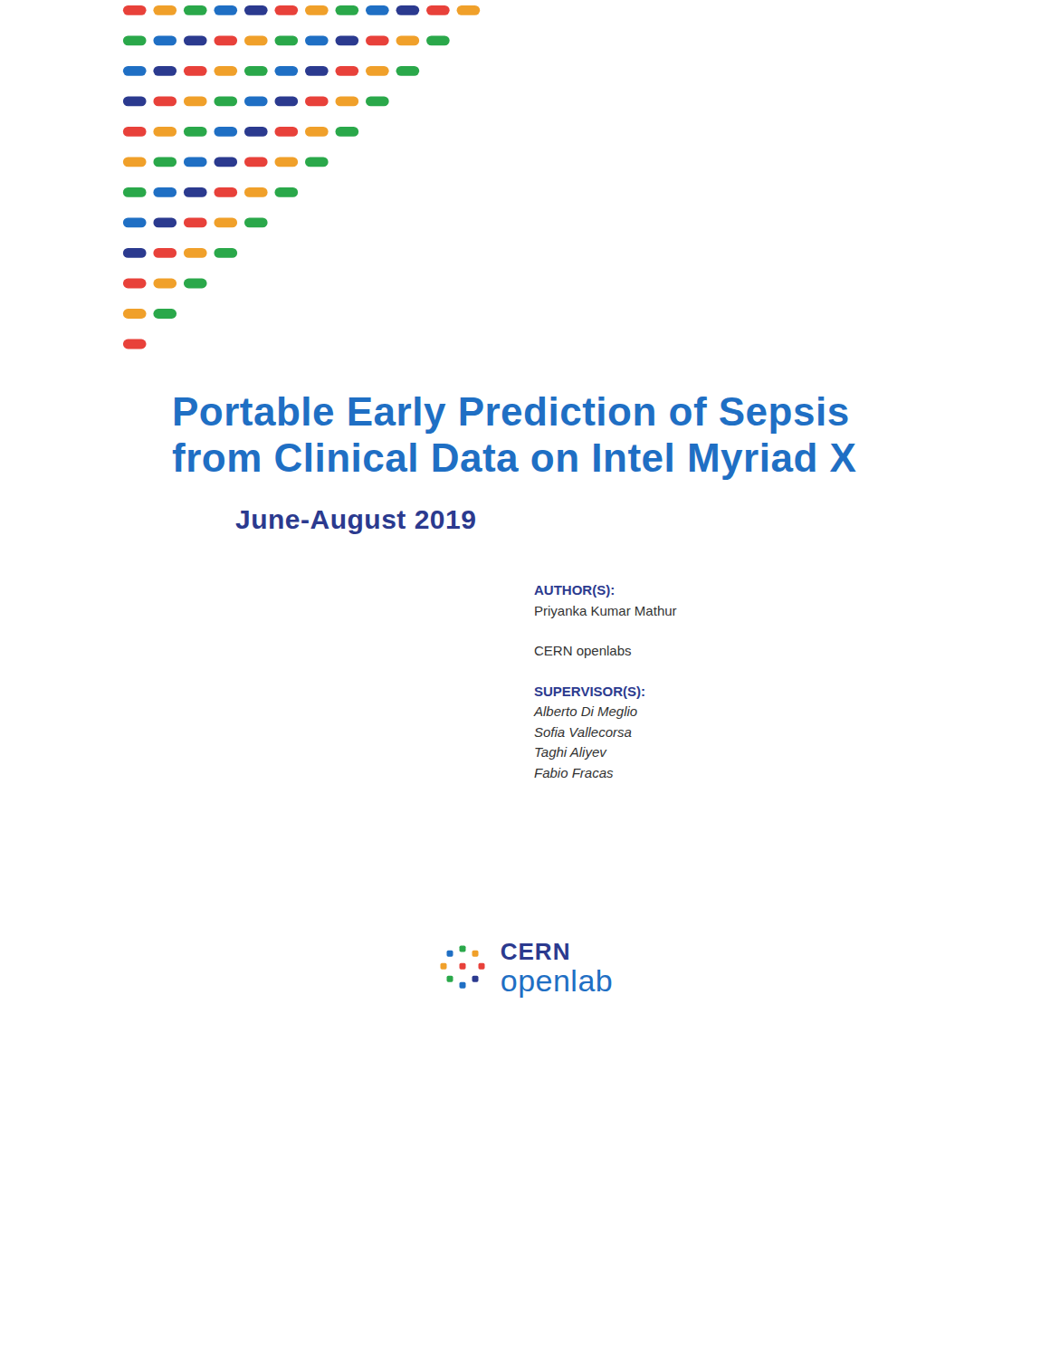Portable Early Prediction of Sepsis
from Clinical Data on Intel Myriad X
June-August 2019
AUTHOR(S):
Priyanka Kumar Mathur
CERN openlabs
SUPERVISOR(S):
Alberto Di Meglio
Sofia Vallecorsa
Taghi Aliyev
Fabio Fracas
CERN
openlab